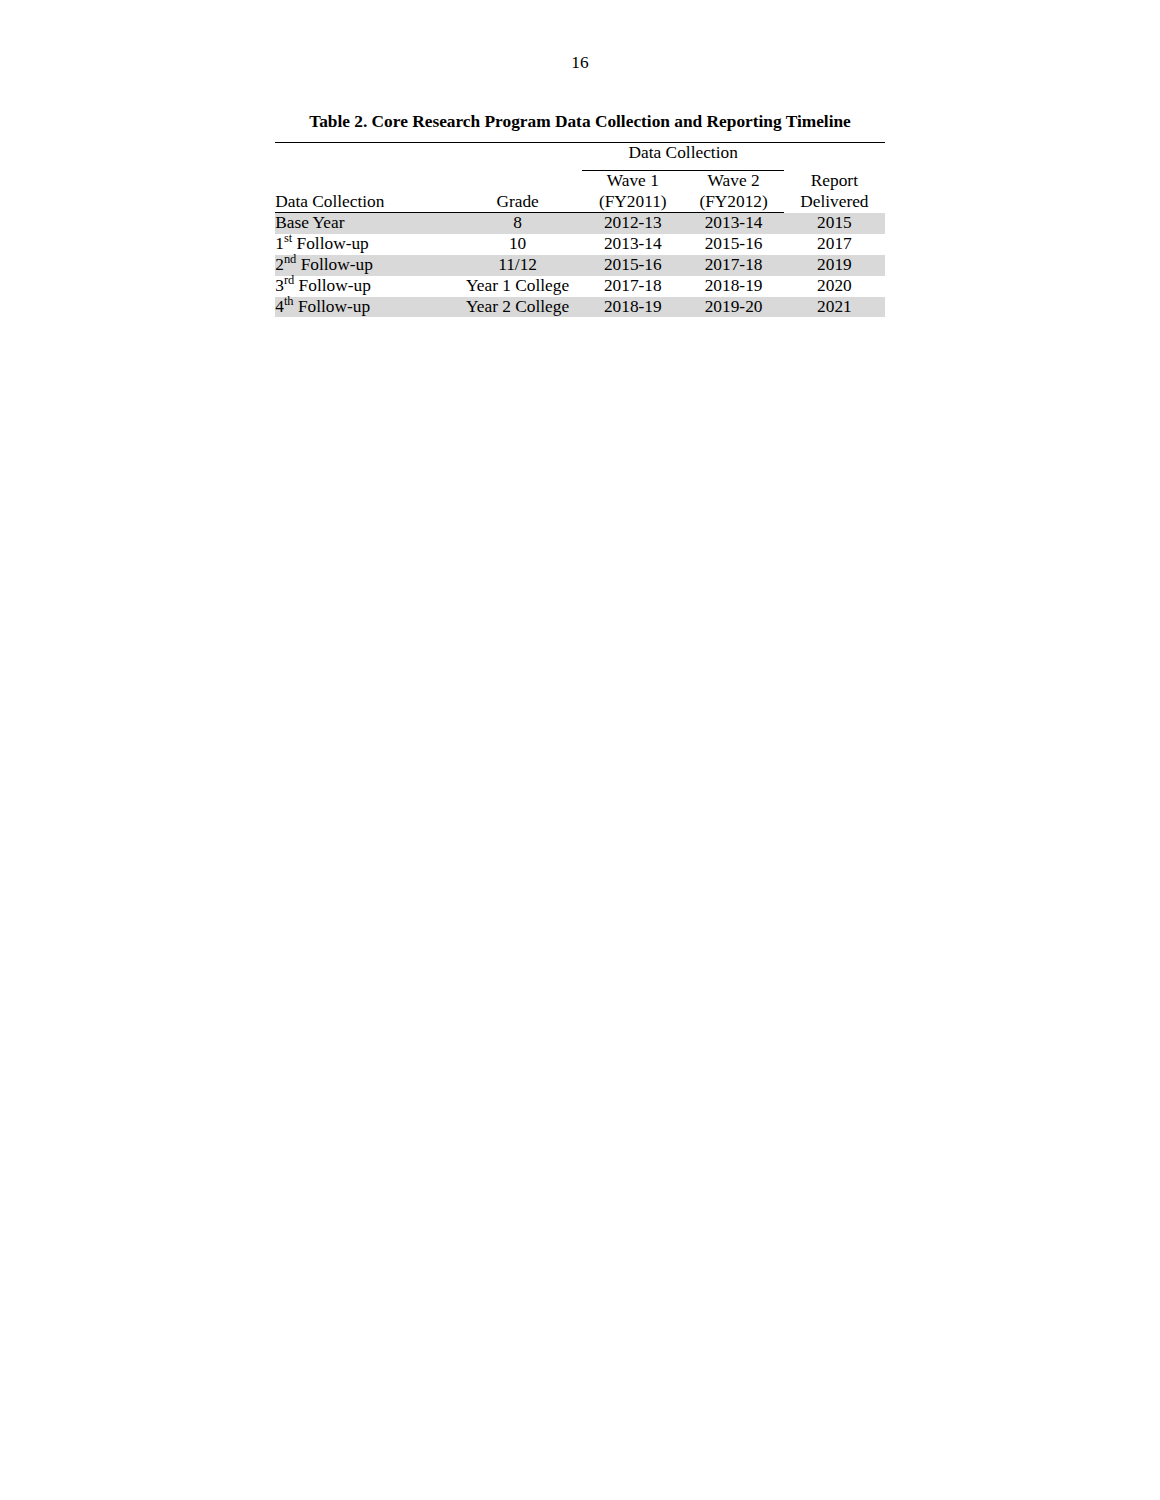16
Table 2. Core Research Program Data Collection and Reporting Timeline
| | | Data Collection | |
| --- | --- | --- | --- |
| | | Wave 1 | Wave 2 | Report Delivered |
| Data Collection | Grade | (FY2011) | (FY2012) |
| Base Year | 8 | 2012-13 | 2013-14 | 2015 |
| 1 st Follow-up | 10 | 2013-14 | 2015-16 | 2017 |
| 2 nd Follow-up | 11/12 | 2015-16 | 2017-18 | 2019 |
| 3 rd Follow-up | Year 1 College | 2017-18 | 2018-19 | 2020 |
| 4 th Follow-up | Year 2 College | 2018-19 | 2019-20 | 2021 |